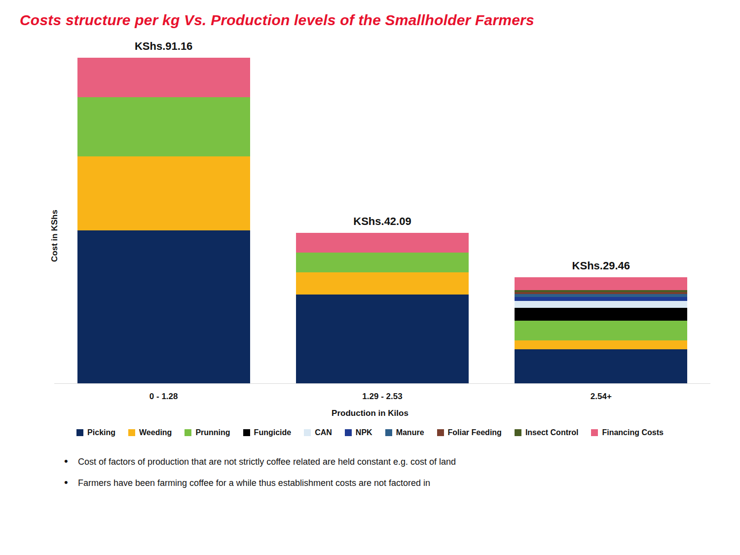Costs structure per kg Vs. Production levels of the Smallholder Farmers
Cost in KShs
KShs.91.16
KShs.42.09
KShs.29.46
0 - 1.28
1.29 - 2.53
2.54+
Production in Kilos
Picking Weeding Prunning Fungicide CAN NPK Manure Foliar Feeding Insect Control Financing Costs
Cost of factors of production that are not strictly coffee related are held constant e.g. cost of land
Farmers have been farming coffee for a while thus establishment costs are not factored in